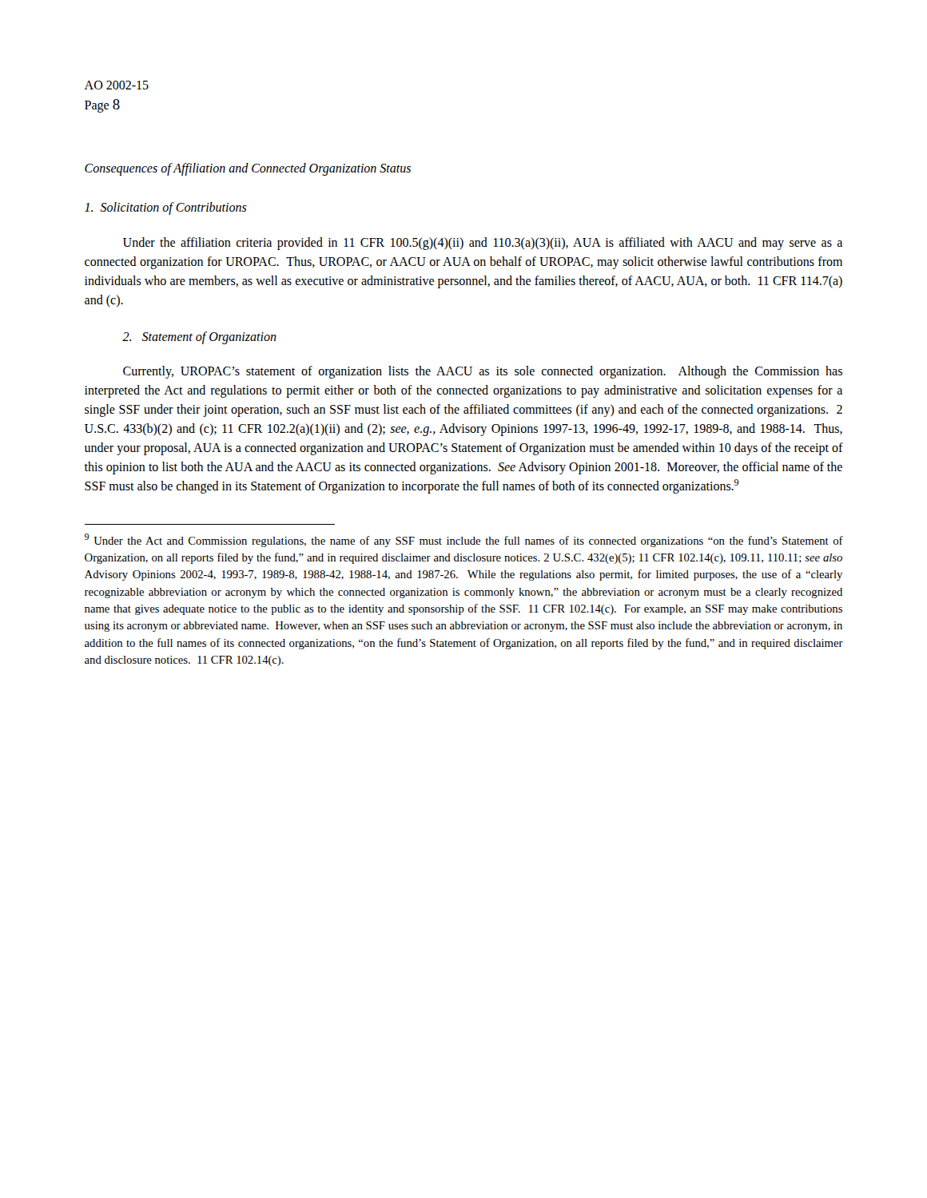AO 2002-15
Page 8
Consequences of Affiliation and Connected Organization Status
1. Solicitation of Contributions
Under the affiliation criteria provided in 11 CFR 100.5(g)(4)(ii) and 110.3(a)(3)(ii), AUA is affiliated with AACU and may serve as a connected organization for UROPAC. Thus, UROPAC, or AACU or AUA on behalf of UROPAC, may solicit otherwise lawful contributions from individuals who are members, as well as executive or administrative personnel, and the families thereof, of AACU, AUA, or both. 11 CFR 114.7(a) and (c).
2. Statement of Organization
Currently, UROPAC’s statement of organization lists the AACU as its sole connected organization. Although the Commission has interpreted the Act and regulations to permit either or both of the connected organizations to pay administrative and solicitation expenses for a single SSF under their joint operation, such an SSF must list each of the affiliated committees (if any) and each of the connected organizations. 2 U.S.C. 433(b)(2) and (c); 11 CFR 102.2(a)(1)(ii) and (2); see, e.g., Advisory Opinions 1997-13, 1996-49, 1992-17, 1989-8, and 1988-14. Thus, under your proposal, AUA is a connected organization and UROPAC’s Statement of Organization must be amended within 10 days of the receipt of this opinion to list both the AUA and the AACU as its connected organizations. See Advisory Opinion 2001-18. Moreover, the official name of the SSF must also be changed in its Statement of Organization to incorporate the full names of both of its connected organizations.9
9 Under the Act and Commission regulations, the name of any SSF must include the full names of its connected organizations “on the fund’s Statement of Organization, on all reports filed by the fund,” and in required disclaimer and disclosure notices. 2 U.S.C. 432(e)(5); 11 CFR 102.14(c), 109.11, 110.11; see also Advisory Opinions 2002-4, 1993-7, 1989-8, 1988-42, 1988-14, and 1987-26. While the regulations also permit, for limited purposes, the use of a “clearly recognizable abbreviation or acronym by which the connected organization is commonly known,” the abbreviation or acronym must be a clearly recognized name that gives adequate notice to the public as to the identity and sponsorship of the SSF. 11 CFR 102.14(c). For example, an SSF may make contributions using its acronym or abbreviated name. However, when an SSF uses such an abbreviation or acronym, the SSF must also include the abbreviation or acronym, in addition to the full names of its connected organizations, “on the fund’s Statement of Organization, on all reports filed by the fund,” and in required disclaimer and disclosure notices. 11 CFR 102.14(c).